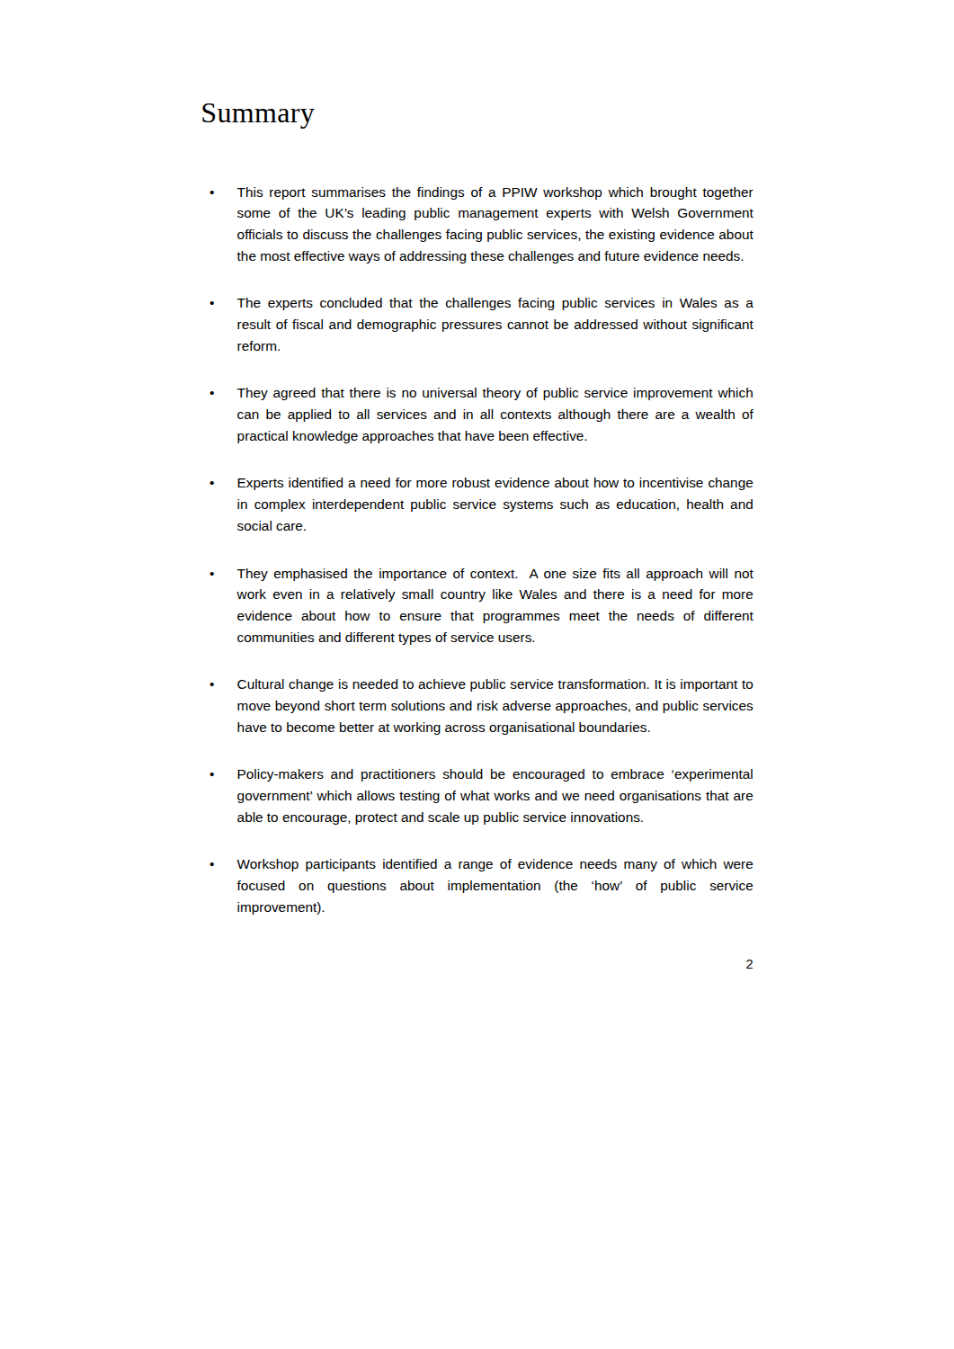Summary
This report summarises the findings of a PPIW workshop which brought together some of the UK’s leading public management experts with Welsh Government officials to discuss the challenges facing public services, the existing evidence about the most effective ways of addressing these challenges and future evidence needs.
The experts concluded that the challenges facing public services in Wales as a result of fiscal and demographic pressures cannot be addressed without significant reform.
They agreed that there is no universal theory of public service improvement which can be applied to all services and in all contexts although there are a wealth of practical knowledge approaches that have been effective.
Experts identified a need for more robust evidence about how to incentivise change in complex interdependent public service systems such as education, health and social care.
They emphasised the importance of context. A one size fits all approach will not work even in a relatively small country like Wales and there is a need for more evidence about how to ensure that programmes meet the needs of different communities and different types of service users.
Cultural change is needed to achieve public service transformation. It is important to move beyond short term solutions and risk adverse approaches, and public services have to become better at working across organisational boundaries.
Policy-makers and practitioners should be encouraged to embrace ‘experimental government’ which allows testing of what works and we need organisations that are able to encourage, protect and scale up public service innovations.
Workshop participants identified a range of evidence needs many of which were focused on questions about implementation (the ‘how’ of public service improvement).
2